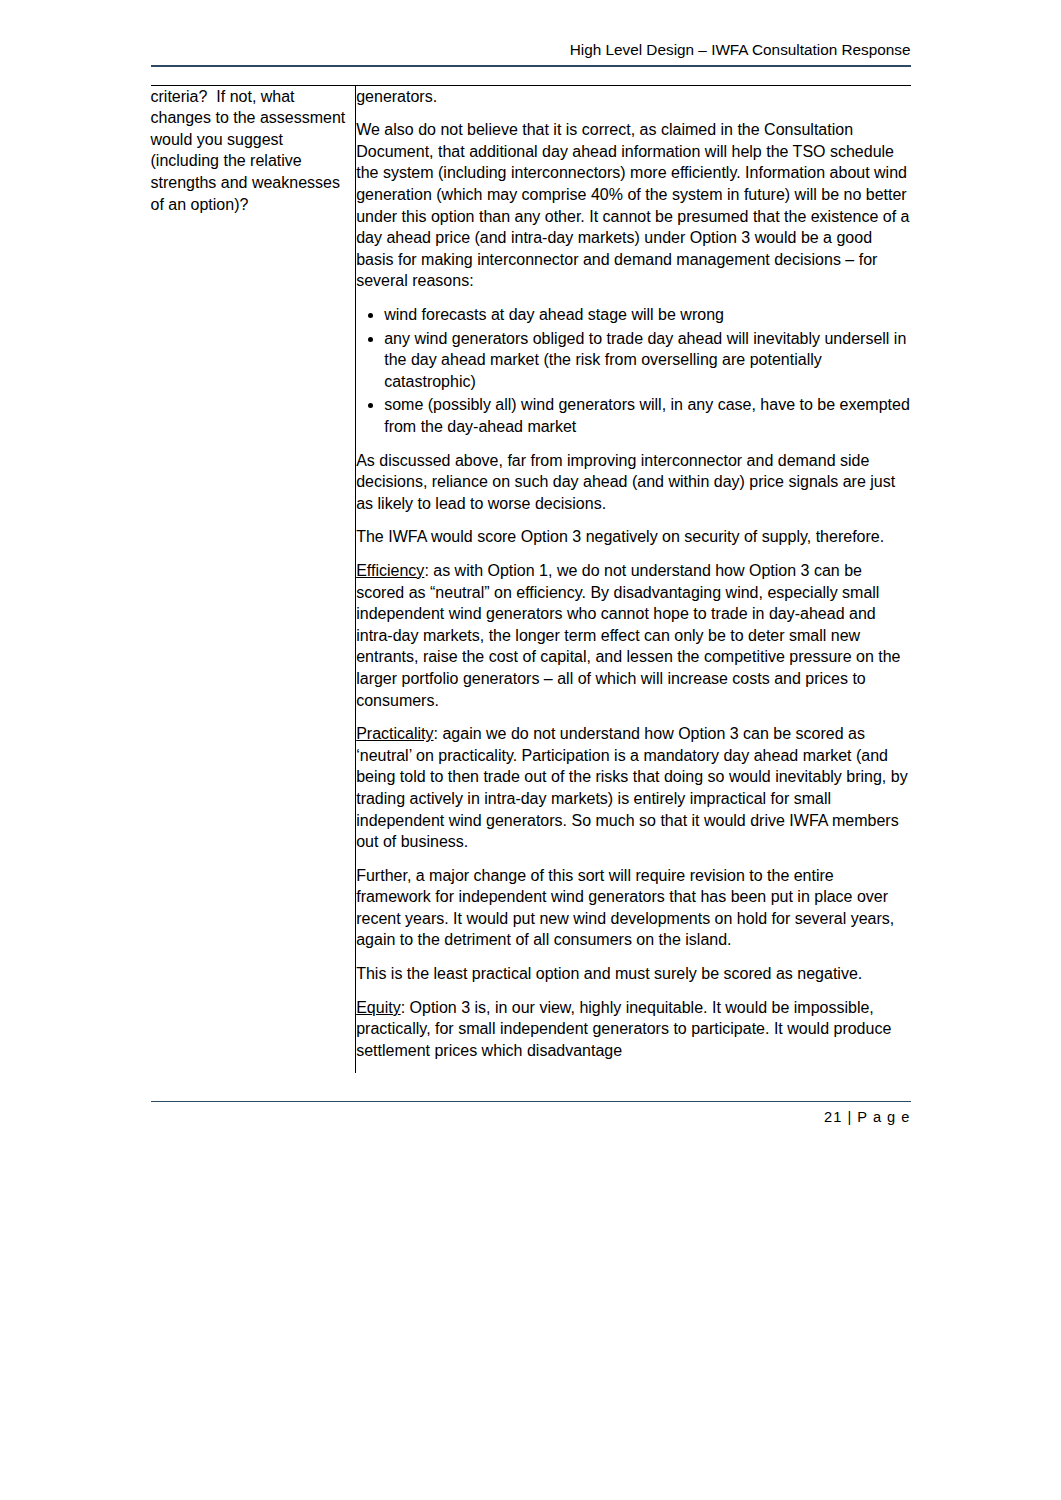High Level Design – IWFA Consultation Response
| criteria? If not, what changes to the assessment would you suggest (including the relative strengths and weaknesses of an option)? | generators. We also do not believe that it is correct, as claimed in the Consultation Document, that additional day ahead information will help the TSO schedule the system (including interconnectors) more efficiently. Information about wind generation (which may comprise 40% of the system in future) will be no better under this option than any other. It cannot be presumed that the existence of a day ahead price (and intra-day markets) under Option 3 would be a good basis for making interconnector and demand management decisions – for several reasons: wind forecasts at day ahead stage will be wrong any wind generators obliged to trade day ahead will inevitably undersell in the day ahead market (the risk from overselling are potentially catastrophic) some (possibly all) wind generators will, in any case, have to be exempted from the day-ahead market As discussed above, far from improving interconnector and demand side decisions, reliance on such day ahead (and within day) price signals are just as likely to lead to worse decisions. The IWFA would score Option 3 negatively on security of supply, therefore. Efficiency : as with Option 1, we do not understand how Option 3 can be scored as “neutral” on efficiency. By disadvantaging wind, especially small independent wind generators who cannot hope to trade in day-ahead and intra-day markets, the longer term effect can only be to deter small new entrants, raise the cost of capital, and lessen the competitive pressure on the larger portfolio generators – all of which will increase costs and prices to consumers. Practicality : again we do not understand how Option 3 can be scored as ‘neutral’ on practicality. Participation is a mandatory day ahead market (and being told to then trade out of the risks that doing so would inevitably bring, by trading actively in intra-day markets) is entirely impractical for small independent wind generators. So much so that it would drive IWFA members out of business. Further, a major change of this sort will require revision to the entire framework for independent wind generators that has been put in place over recent years. It would put new wind developments on hold for several years, again to the detriment of all consumers on the island. This is the least practical option and must surely be scored as negative. Equity : Option 3 is, in our view, highly inequitable. It would be impossible, practically, for small independent generators to participate. It would produce settlement prices which disadvantage |
21 | P a g e